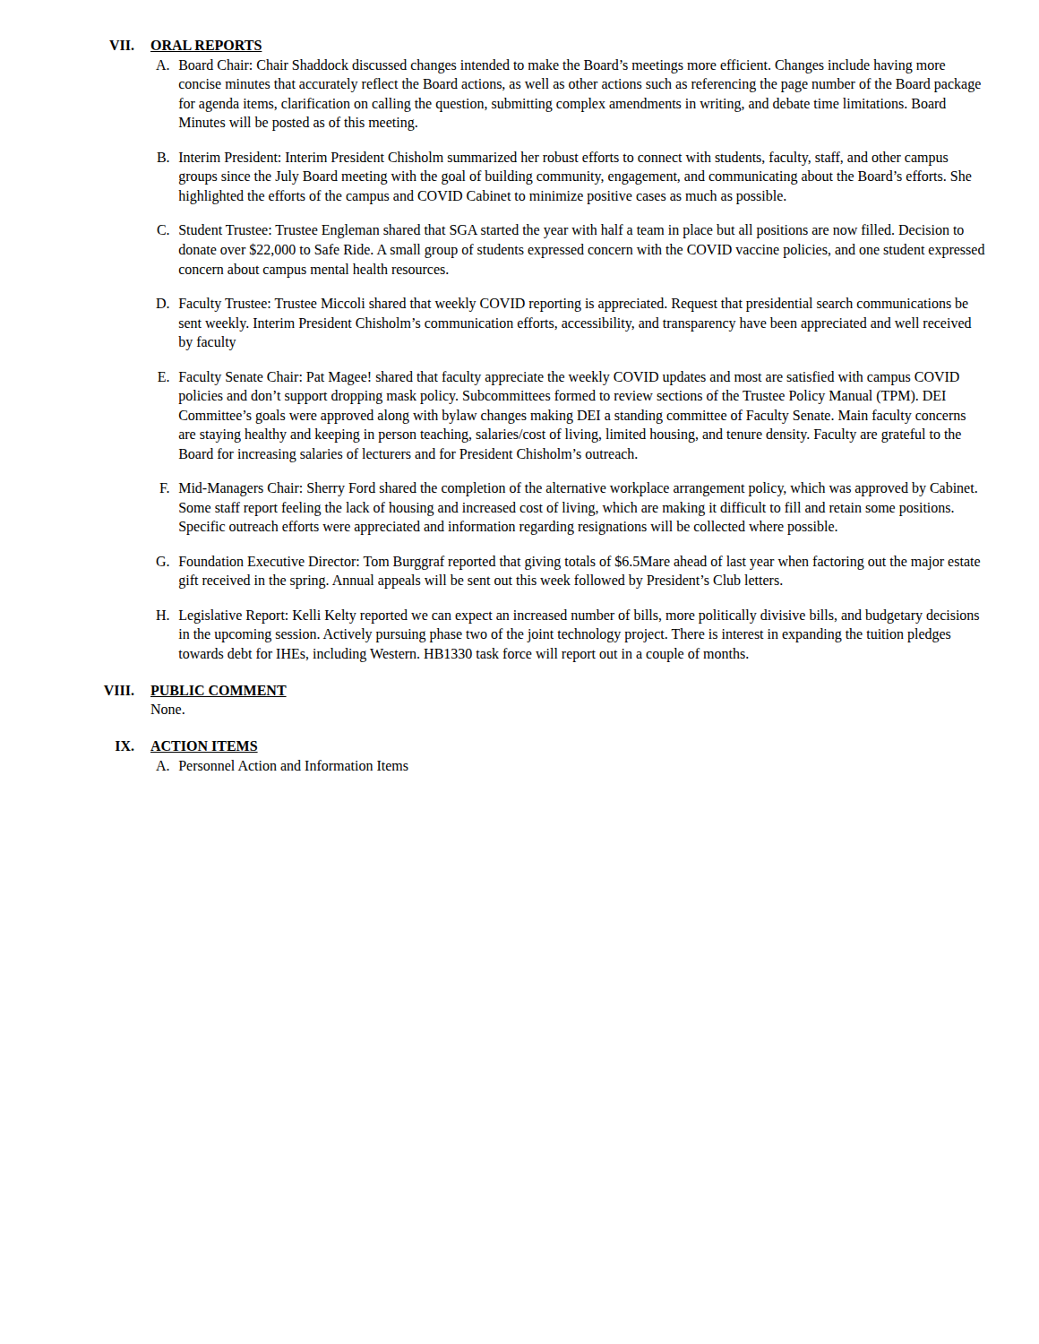VII.
ORAL REPORTS
Board Chair: Chair Shaddock discussed changes intended to make the Board’s meetings more efficient. Changes include having more concise minutes that accurately reflect the Board actions, as well as other actions such as referencing the page number of the Board package for agenda items, clarification on calling the question, submitting complex amendments in writing, and debate time limitations. Board Minutes will be posted as of this meeting.
Interim President: Interim President Chisholm summarized her robust efforts to connect with students, faculty, staff, and other campus groups since the July Board meeting with the goal of building community, engagement, and communicating about the Board’s efforts. She highlighted the efforts of the campus and COVID Cabinet to minimize positive cases as much as possible.
Student Trustee: Trustee Engleman shared that SGA started the year with half a team in place but all positions are now filled. Decision to donate over $22,000 to Safe Ride. A small group of students expressed concern with the COVID vaccine policies, and one student expressed concern about campus mental health resources.
Faculty Trustee: Trustee Miccoli shared that weekly COVID reporting is appreciated. Request that presidential search communications be sent weekly. Interim President Chisholm’s communication efforts, accessibility, and transparency have been appreciated and well received by faculty
Faculty Senate Chair: Pat Magee! shared that faculty appreciate the weekly COVID updates and most are satisfied with campus COVID policies and don’t support dropping mask policy. Subcommittees formed to review sections of the Trustee Policy Manual (TPM). DEI Committee’s goals were approved along with bylaw changes making DEI a standing committee of Faculty Senate. Main faculty concerns are staying healthy and keeping in person teaching, salaries/cost of living, limited housing, and tenure density. Faculty are grateful to the Board for increasing salaries of lecturers and for President Chisholm’s outreach.
Mid-Managers Chair: Sherry Ford shared the completion of the alternative workplace arrangement policy, which was approved by Cabinet. Some staff report feeling the lack of housing and increased cost of living, which are making it difficult to fill and retain some positions. Specific outreach efforts were appreciated and information regarding resignations will be collected where possible.
Foundation Executive Director: Tom Burggraf reported that giving totals of $6.5Mare ahead of last year when factoring out the major estate gift received in the spring. Annual appeals will be sent out this week followed by President’s Club letters.
Legislative Report: Kelli Kelty reported we can expect an increased number of bills, more politically divisive bills, and budgetary decisions in the upcoming session. Actively pursuing phase two of the joint technology project. There is interest in expanding the tuition pledges towards debt for IHEs, including Western. HB1330 task force will report out in a couple of months.
VIII.
PUBLIC COMMENT
None.
IX.
ACTION ITEMS
Personnel Action and Information Items